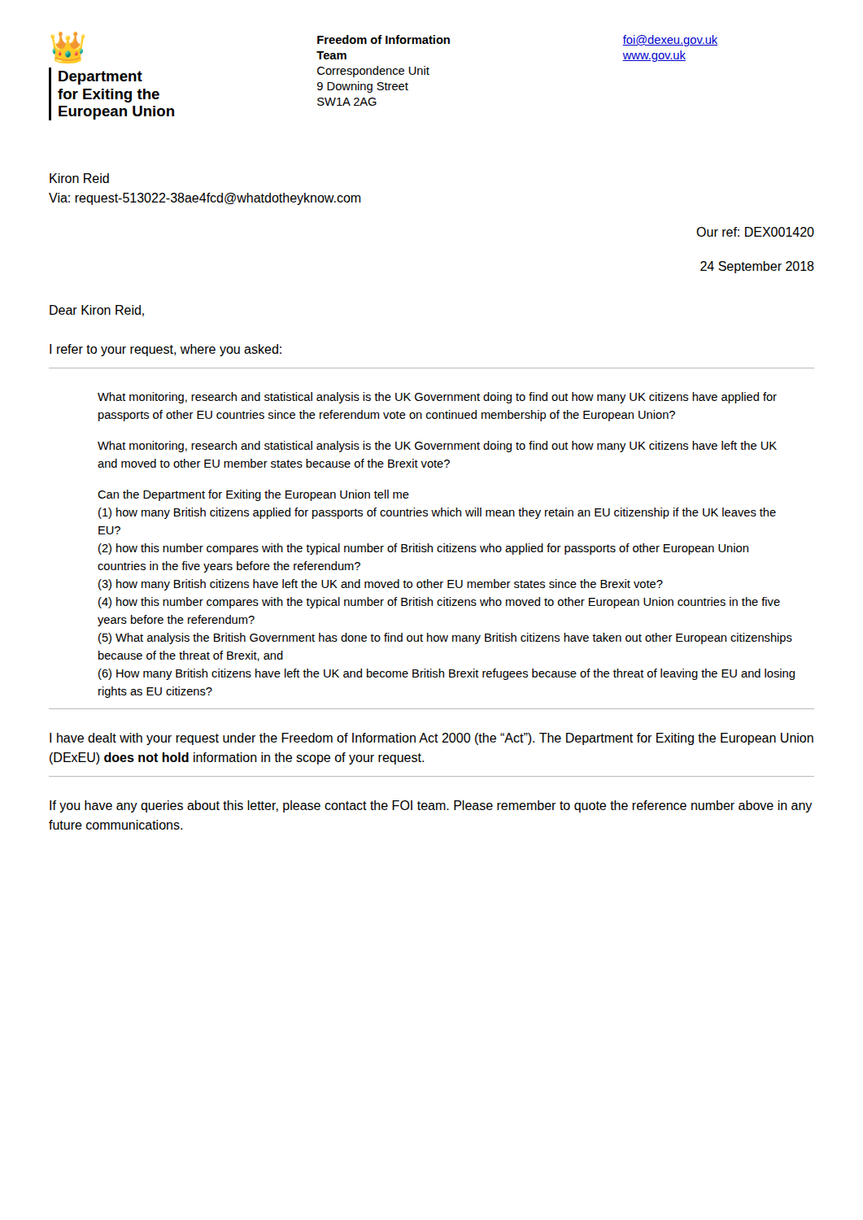👑
Department
for Exiting the
European Union
Freedom of Information
Team
Correspondence Unit
9 Downing Street
SW1A 2AG
foi@dexeu.gov.uk
www.gov.uk
Kiron Reid
Via: request-513022-38ae4fcd@whatdotheyknow.com
Our ref: DEX001420
24 September 2018
Dear Kiron Reid,
I refer to your request, where you asked:
What monitoring, research and statistical analysis is the UK Government doing to find out how many UK citizens have applied for passports of other EU countries since the referendum vote on continued membership of the European Union?
What monitoring, research and statistical analysis is the UK Government doing to find out how many UK citizens have left the UK and moved to other EU member states because of the Brexit vote?
Can the Department for Exiting the European Union tell me
(1) how many British citizens applied for passports of countries which will mean they retain an EU citizenship if the UK leaves the EU?
(2) how this number compares with the typical number of British citizens who applied for passports of other European Union countries in the five years before the referendum?
(3) how many British citizens have left the UK and moved to other EU member states since the Brexit vote?
(4) how this number compares with the typical number of British citizens who moved to other European Union countries in the five years before the referendum?
(5) What analysis the British Government has done to find out how many British citizens have taken out other European citizenships because of the threat of Brexit, and
(6) How many British citizens have left the UK and become British Brexit refugees because of the threat of leaving the EU and losing rights as EU citizens?
I have dealt with your request under the Freedom of Information Act 2000 (the “Act”). The Department for Exiting the European Union (DExEU) does not hold information in the scope of your request.
If you have any queries about this letter, please contact the FOI team. Please remember to quote the reference number above in any future communications.